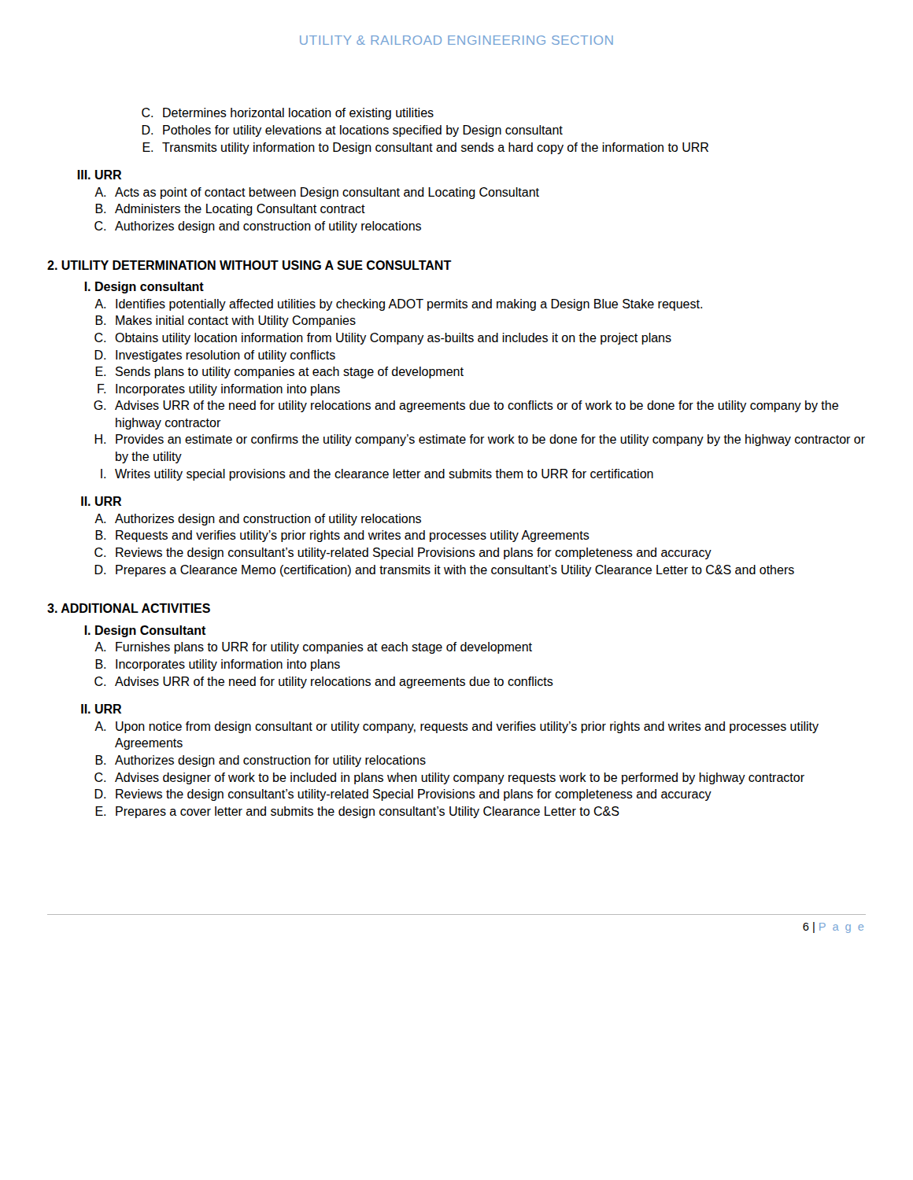UTILITY & RAILROAD ENGINEERING SECTION
Determines horizontal location of existing utilities
Potholes for utility elevations at locations specified by Design consultant
Transmits utility information to Design consultant and sends a hard copy of the information to URR
URR
Acts as point of contact between Design consultant and Locating Consultant
Administers the Locating Consultant contract
Authorizes design and construction of utility relocations
2. UTILITY DETERMINATION WITHOUT USING A SUE CONSULTANT
Design consultant
Identifies potentially affected utilities by checking ADOT permits and making a Design Blue Stake request.
Makes initial contact with Utility Companies
Obtains utility location information from Utility Company as-builts and includes it on the project plans
Investigates resolution of utility conflicts
Sends plans to utility companies at each stage of development
Incorporates utility information into plans
Advises URR of the need for utility relocations and agreements due to conflicts or of work to be done for the utility company by the highway contractor
Provides an estimate or confirms the utility company’s estimate for work to be done for the utility company by the highway contractor or by the utility
Writes utility special provisions and the clearance letter and submits them to URR for certification
URR
Authorizes design and construction of utility relocations
Requests and verifies utility’s prior rights and writes and processes utility Agreements
Reviews the design consultant’s utility-related Special Provisions and plans for completeness and accuracy
Prepares a Clearance Memo (certification) and transmits it with the consultant’s Utility Clearance Letter to C&S and others
3. ADDITIONAL ACTIVITIES
Design Consultant
Furnishes plans to URR for utility companies at each stage of development
Incorporates utility information into plans
Advises URR of the need for utility relocations and agreements due to conflicts
URR
Upon notice from design consultant or utility company, requests and verifies utility’s prior rights and writes and processes utility Agreements
Authorizes design and construction for utility relocations
Advises designer of work to be included in plans when utility company requests work to be performed by highway contractor
Reviews the design consultant’s utility-related Special Provisions and plans for completeness and accuracy
Prepares a cover letter and submits the design consultant’s Utility Clearance Letter to C&S
6 | P a g e